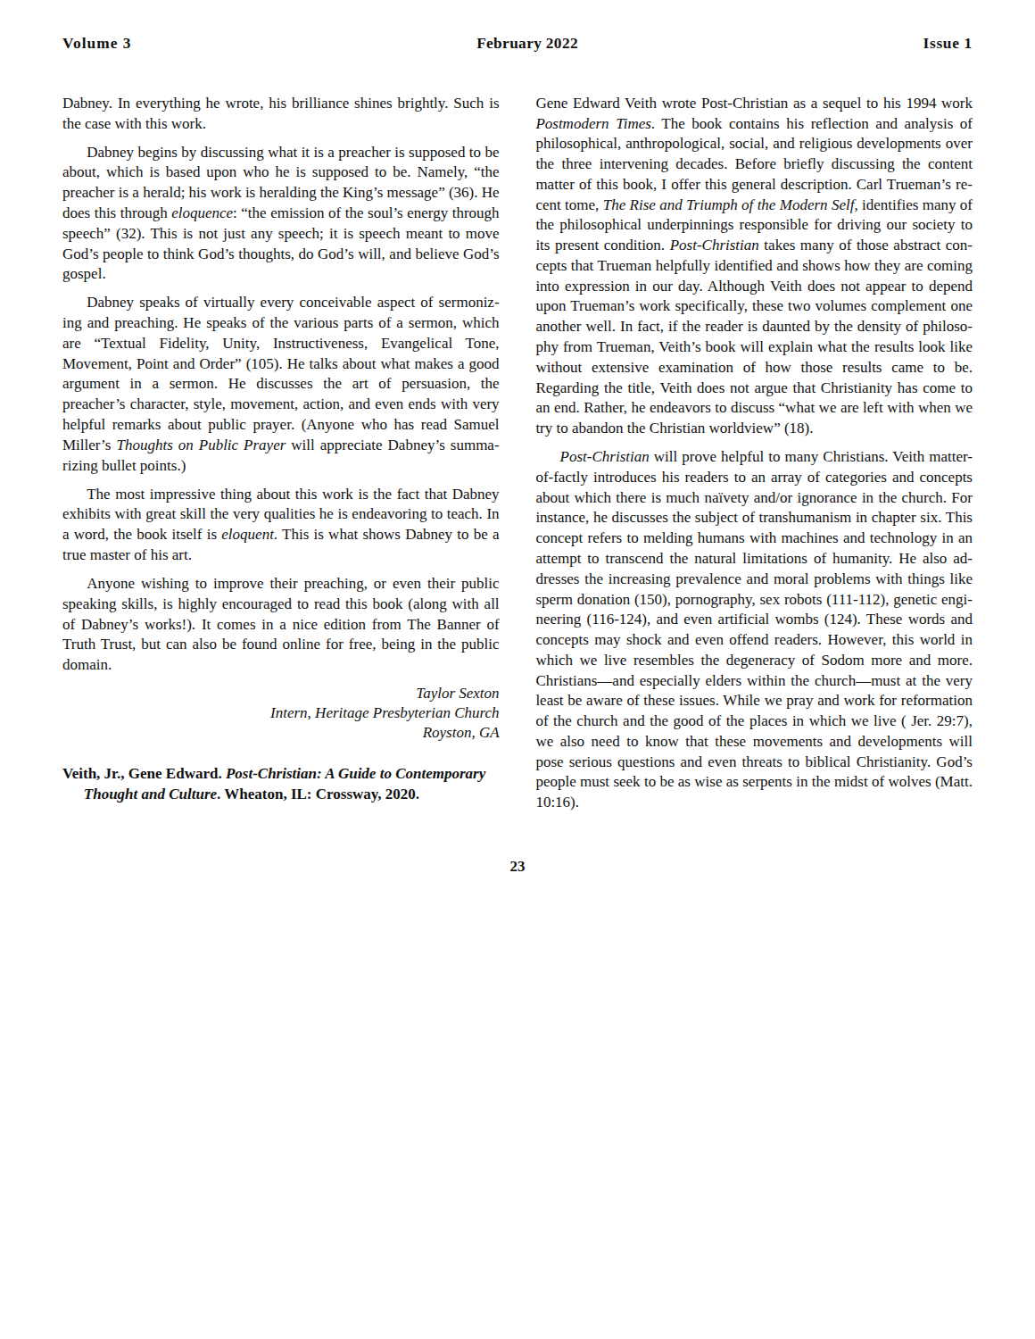Volume 3 February 2022 Issue 1
Dabney. In everything he wrote, his brilliance shines brightly. Such is the case with this work.
Dabney begins by discussing what it is a preacher is supposed to be about, which is based upon who he is supposed to be. Namely, “the preacher is a herald; his work is heralding the King’s message” (36). He does this through eloquence: “the emission of the soul’s energy through speech” (32). This is not just any speech; it is speech meant to move God’s people to think God’s thoughts, do God’s will, and believe God’s gospel.
Dabney speaks of virtually every conceivable aspect of sermonizing and preaching. He speaks of the various parts of a sermon, which are “Textual Fidelity, Unity, Instructiveness, Evangelical Tone, Movement, Point and Order” (105). He talks about what makes a good argument in a sermon. He discusses the art of persuasion, the preacher’s character, style, movement, action, and even ends with very helpful remarks about public prayer. (Anyone who has read Samuel Miller’s Thoughts on Public Prayer will appreciate Dabney’s summarizing bullet points.)
The most impressive thing about this work is the fact that Dabney exhibits with great skill the very qualities he is endeavoring to teach. In a word, the book itself is eloquent. This is what shows Dabney to be a true master of his art.
Anyone wishing to improve their preaching, or even their public speaking skills, is highly encouraged to read this book (along with all of Dabney’s works!). It comes in a nice edition from The Banner of Truth Trust, but can also be found online for free, being in the public domain.
Taylor Sexton Intern, Heritage Presbyterian Church Royston, GA
Veith, Jr., Gene Edward. Post-Christian: A Guide to Contemporary Thought and Culture. Wheaton, IL: Crossway, 2020.
Gene Edward Veith wrote Post-Christian as a sequel to his 1994 work Postmodern Times. The book contains his reflection and analysis of philosophical, anthropological, social, and religious developments over the three intervening decades. Before briefly discussing the content matter of this book, I offer this general description. Carl Trueman’s recent tome, The Rise and Triumph of the Modern Self, identifies many of the philosophical underpinnings responsible for driving our society to its present condition. Post-Christian takes many of those abstract concepts that Trueman helpfully identified and shows how they are coming into expression in our day. Although Veith does not appear to depend upon Trueman’s work specifically, these two volumes complement one another well. In fact, if the reader is daunted by the density of philosophy from Trueman, Veith’s book will explain what the results look like without extensive examination of how those results came to be. Regarding the title, Veith does not argue that Christianity has come to an end. Rather, he endeavors to discuss “what we are left with when we try to abandon the Christian worldview” (18).
Post-Christian will prove helpful to many Christians. Veith matter-of-factly introduces his readers to an array of categories and concepts about which there is much naïvety and/or ignorance in the church. For instance, he discusses the subject of transhumanism in chapter six. This concept refers to melding humans with machines and technology in an attempt to transcend the natural limitations of humanity. He also addresses the increasing prevalence and moral problems with things like sperm donation (150), pornography, sex robots (111-112), genetic engineering (116-124), and even artificial wombs (124). These words and concepts may shock and even offend readers. However, this world in which we live resembles the degeneracy of Sodom more and more. Christians—and especially elders within the church—must at the very least be aware of these issues. While we pray and work for reformation of the church and the good of the places in which we live ( Jer. 29:7), we also need to know that these movements and developments will pose serious questions and even threats to biblical Christianity. God’s people must seek to be as wise as serpents in the midst of wolves (Matt. 10:16).
23